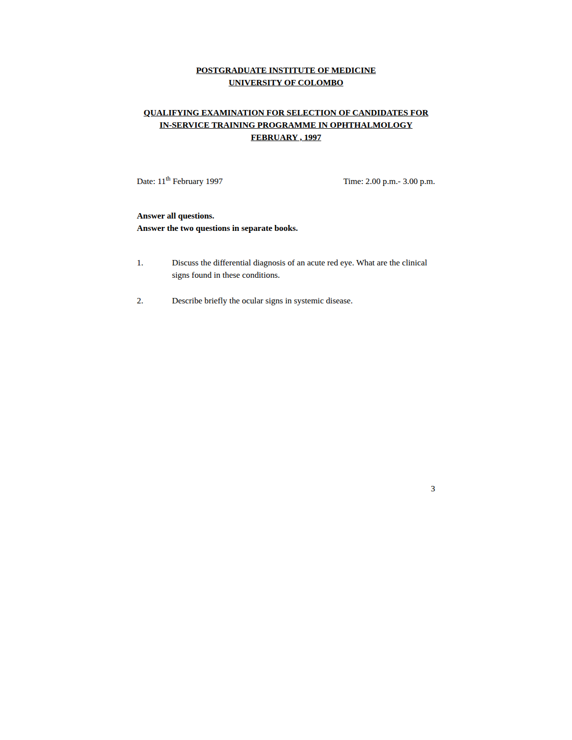POSTGRADUATE INSTITUTE OF MEDICINE
UNIVERSITY OF COLOMBO
QUALIFYING EXAMINATION FOR SELECTION OF CANDIDATES FOR
IN-SERVICE TRAINING PROGRAMME IN OPHTHALMOLOGY
FEBRUARY , 1997
Date: 11th February 1997 Time: 2.00 p.m.- 3.00 p.m.
Answer all questions.
Answer the two questions in separate books.
1. Discuss the differential diagnosis of an acute red eye. What are the clinical signs found in these conditions.
2. Describe briefly the ocular signs in systemic disease.
3